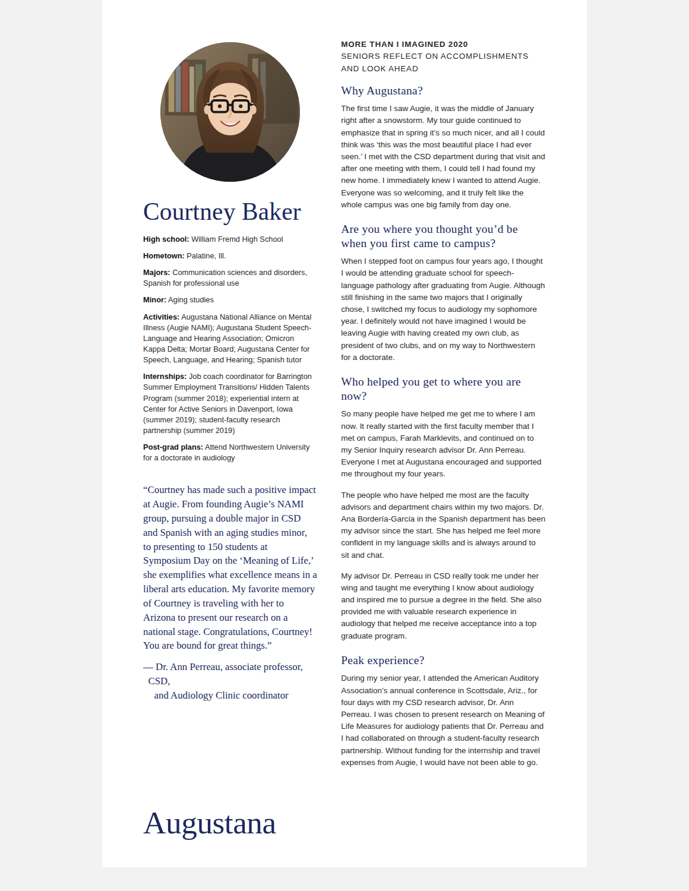Courtney Baker
High school: William Fremd High School
Hometown: Palatine, Ill.
Majors: Communication sciences and disorders, Spanish for professional use
Minor: Aging studies
Activities: Augustana National Alliance on Mental Illness (Augie NAMI); Augustana Student Speech-Language and Hearing Association; Omicron Kappa Delta; Mortar Board; Augustana Center for Speech, Language, and Hearing; Spanish tutor
Internships: Job coach coordinator for Barrington Summer Employment Transitions/ Hidden Talents Program (summer 2018); experiential intern at Center for Active Seniors in Davenport, Iowa (summer 2019); student-faculty research partnership (summer 2019)
Post-grad plans: Attend Northwestern University for a doctorate in audiology
“Courtney has made such a positive impact at Augie. From founding Augie’s NAMI group, pursuing a double major in CSD and Spanish with an aging studies minor, to presenting to 150 students at Symposium Day on the ‘Meaning of Life,’ she exemplifies what excellence means in a liberal arts education. My favorite memory of Courtney is traveling with her to Arizona to present our research on a national stage. Congratulations, Courtney! You are bound for great things.”
— Dr. Ann Perreau, associate professor, CSD,and Audiology Clinic coordinator
More than I imagined 2020
Seniors reflect on accomplishments and look ahead
Why Augustana?
The first time I saw Augie, it was the middle of January right after a snowstorm. My tour guide continued to emphasize that in spring it’s so much nicer, and all I could think was ‘this was the most beautiful place I had ever seen.’ I met with the CSD department during that visit and after one meeting with them, I could tell I had found my new home. I immediately knew I wanted to attend Augie. Everyone was so welcoming, and it truly felt like the whole campus was one big family from day one.
Are you where you thought you’d be when you first came to campus?
When I stepped foot on campus four years ago, I thought I would be attending graduate school for speech-language pathology after graduating from Augie. Although still finishing in the same two majors that I originally chose, I switched my focus to audiology my sophomore year. I definitely would not have imagined I would be leaving Augie with having created my own club, as president of two clubs, and on my way to Northwestern for a doctorate.
Who helped you get to where you are now?
So many people have helped me get me to where I am now. It really started with the first faculty member that I met on campus, Farah Marklevits, and continued on to my Senior Inquiry research advisor Dr. Ann Perreau. Everyone I met at Augustana encouraged and supported me throughout my four years.
The people who have helped me most are the faculty advisors and department chairs within my two majors. Dr. Ana Bordería-García in the Spanish department has been my advisor since the start. She has helped me feel more confident in my language skills and is always around to sit and chat.
My advisor Dr. Perreau in CSD really took me under her wing and taught me everything I know about audiology and inspired me to pursue a degree in the field. She also provided me with valuable research experience in audiology that helped me receive acceptance into a top graduate program.
Peak experience?
During my senior year, I attended the American Auditory Association’s annual conference in Scottsdale, Ariz., for four days with my CSD research advisor, Dr. Ann Perreau. I was chosen to present research on Meaning of Life Measures for audiology patients that Dr. Perreau and I had collaborated on through a student-faculty research partnership. Without funding for the internship and travel expenses from Augie, I would have not been able to go.
Augustana